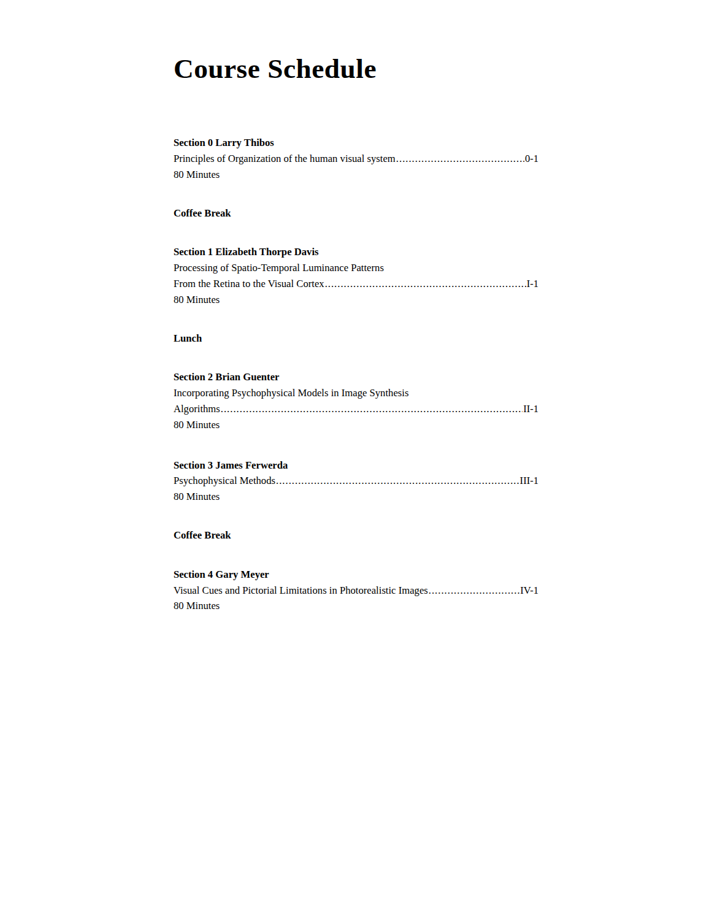Course Schedule
Section 0 Larry Thibos
Principles of Organization of the human visual system .......................................................... 0-1 80 Minutes
Coffee Break
Section 1 Elizabeth Thorpe Davis
Processing of Spatio-Temporal Luminance Patterns From the Retina to the Visual Cortex ..................................................................................... I-1 80 Minutes
Lunch
Section 2 Brian Guenter
Incorporating Psychophysical Models in Image Synthesis Algorithms ......................................................................................................................... II-1 80 Minutes
Section 3 James Ferwerda
Psychophysical Methods ......................................................................................... III-1 80 Minutes
Coffee Break
Section 4 Gary Meyer
Visual Cues and Pictorial Limitations in Photorealistic Images ........................................... IV-1 80 Minutes